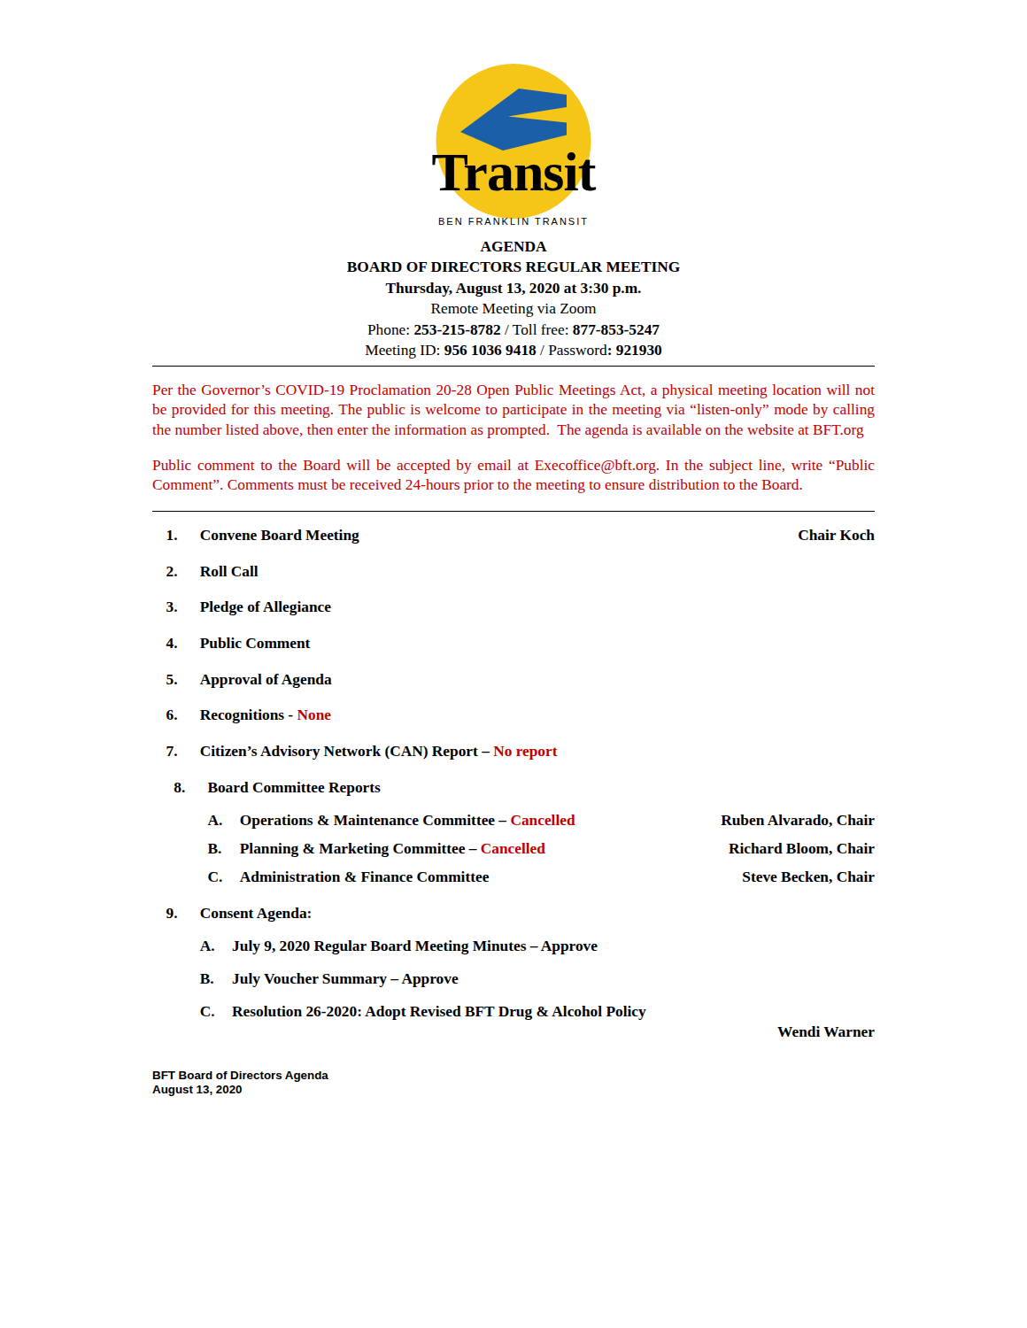Transit
BEN FRANKLIN TRANSIT
AGENDA
BOARD OF DIRECTORS REGULAR MEETING
Thursday, August 13, 2020 at 3:30 p.m.
Remote Meeting via Zoom
Phone: 253-215-8782 / Toll free: 877-853-5247
Meeting ID: 956 1036 9418 / Password: 921930
Per the Governor’s COVID-19 Proclamation 20-28 Open Public Meetings Act, a physical meeting location will not be provided for this meeting. The public is welcome to participate in the meeting via “listen-only” mode by calling the number listed above, then enter the information as prompted. The agenda is available on the website at BFT.org
Public comment to the Board will be accepted by email at Execoffice@bft.org. In the subject line, write “Public Comment”. Comments must be received 24-hours prior to the meeting to ensure distribution to the Board.
Convene Board Meeting Chair Koch
Roll Call
Pledge of Allegiance
Public Comment
Approval of Agenda
Recognitions - None
Citizen’s Advisory Network (CAN) Report – No report
Board Committee Reports
A. Operations & Maintenance Committee – Cancelled Ruben Alvarado, Chair
B. Planning & Marketing Committee – Cancelled Richard Bloom, Chair
C. Administration & Finance Committee Steve Becken, Chair
Consent Agenda:
A. July 9, 2020 Regular Board Meeting Minutes – Approve
B. July Voucher Summary – Approve
C. Resolution 26-2020: Adopt Revised BFT Drug & Alcohol Policy
Wendi Warner
BFT Board of Directors Agenda
August 13, 2020